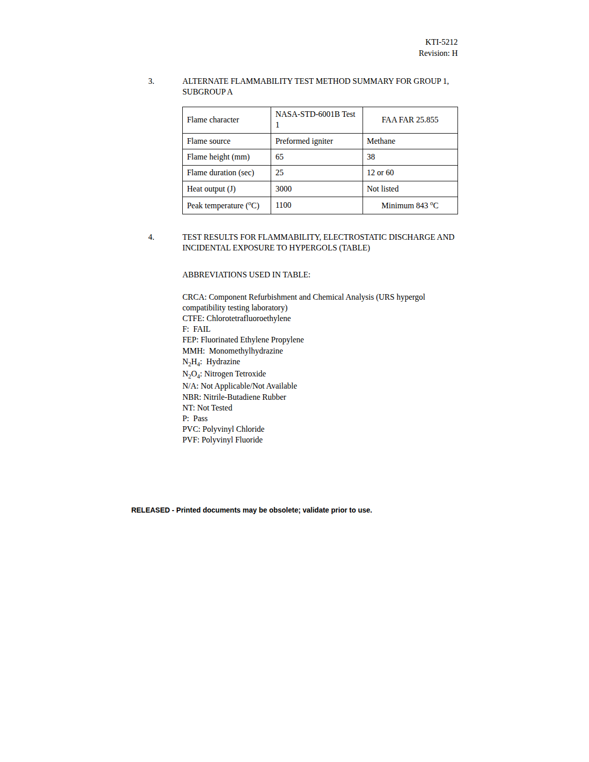KTI-5212
Revision: H
3.
ALTERNATE FLAMMABILITY TEST METHOD SUMMARY FOR GROUP 1, SUBGROUP A
| Flame character | NASA-STD-6001B Test 1 | FAA FAR 25.855 |
| Flame source | Preformed igniter | Methane |
| Flame height (mm) | 65 | 38 |
| Flame duration (sec) | 25 | 12 or 60 |
| Heat output (J) | 3000 | Not listed |
| Peak temperature ( o C) | 1100 | Minimum 843 o C |
4.
TEST RESULTS FOR FLAMMABILITY, ELECTROSTATIC DISCHARGE AND INCIDENTAL EXPOSURE TO HYPERGOLS (TABLE)
ABBREVIATIONS USED IN TABLE:
CRCA: Component Refurbishment and Chemical Analysis (URS hypergol compatibility testing laboratory)
CTFE: Chlorotetrafluoroethylene
F: FAIL
FEP: Fluorinated Ethylene Propylene
MMH: Monomethylhydrazine
N2H4: Hydrazine
N2O4: Nitrogen Tetroxide
N/A: Not Applicable/Not Available
NBR: Nitrile-Butadiene Rubber
NT: Not Tested
P: Pass
PVC: Polyvinyl Chloride
PVF: Polyvinyl Fluoride
RELEASED - Printed documents may be obsolete; validate prior to use.